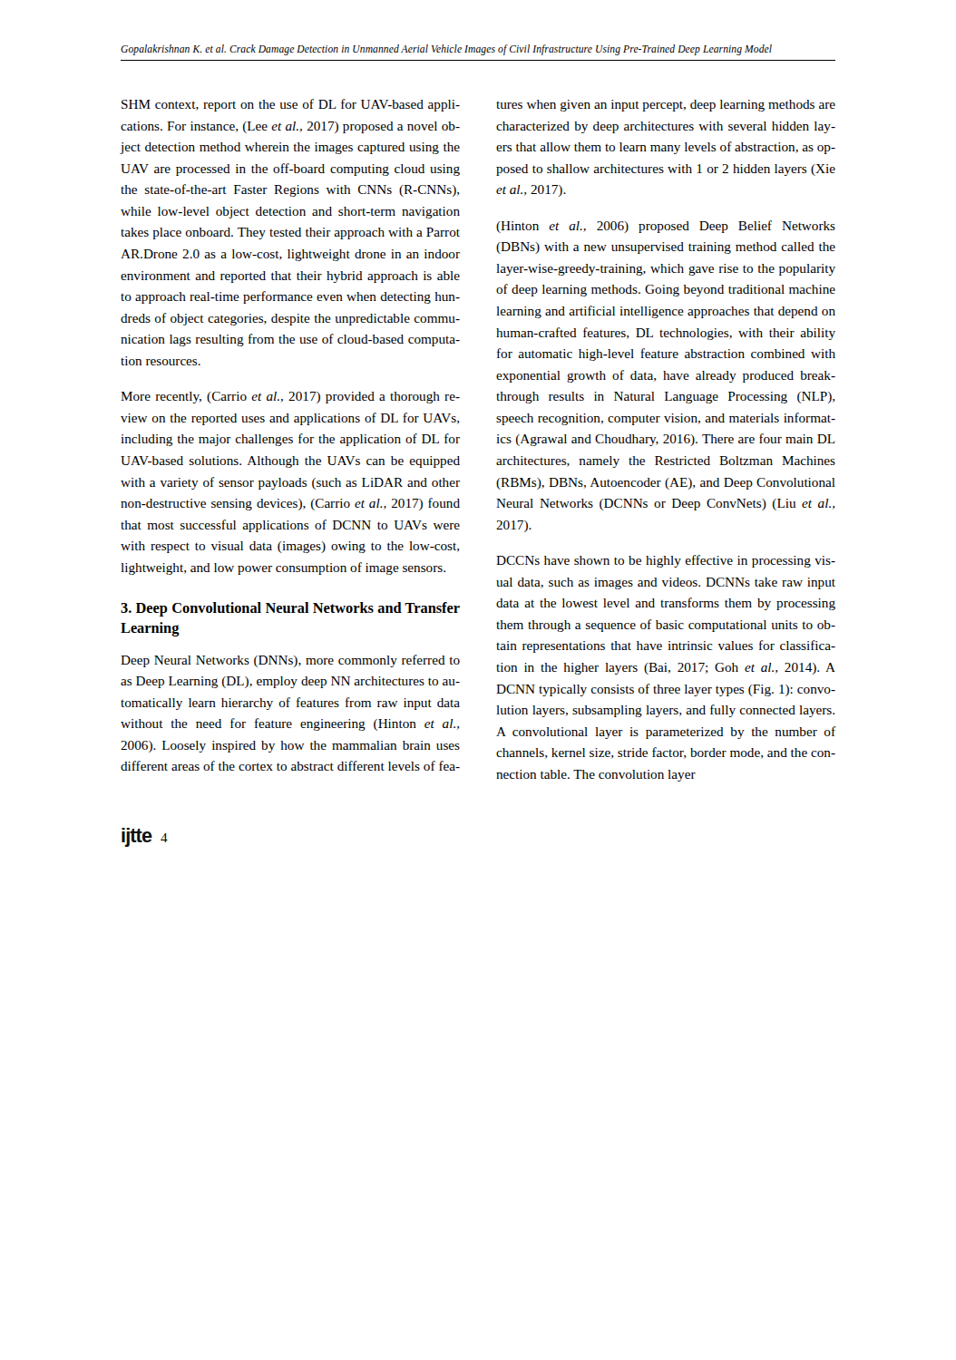Gopalakrishnan K. et al. Crack Damage Detection in Unmanned Aerial Vehicle Images of Civil Infrastructure Using Pre-Trained Deep Learning Model
SHM context, report on the use of DL for UAV-based applications. For instance, (Lee et al., 2017) proposed a novel object detection method wherein the images captured using the UAV are processed in the off-board computing cloud using the state-of-the-art Faster Regions with CNNs (R-CNNs), while low-level object detection and short-term navigation takes place onboard. They tested their approach with a Parrot AR.Drone 2.0 as a low-cost, lightweight drone in an indoor environment and reported that their hybrid approach is able to approach real-time performance even when detecting hundreds of object categories, despite the unpredictable communication lags resulting from the use of cloud-based computation resources.
More recently, (Carrio et al., 2017) provided a thorough review on the reported uses and applications of DL for UAVs, including the major challenges for the application of DL for UAV-based solutions. Although the UAVs can be equipped with a variety of sensor payloads (such as LiDAR and other non-destructive sensing devices), (Carrio et al., 2017) found that most successful applications of DCNN to UAVs were with respect to visual data (images) owing to the low-cost, lightweight, and low power consumption of image sensors.
3. Deep Convolutional Neural Networks and Transfer Learning
Deep Neural Networks (DNNs), more commonly referred to as Deep Learning (DL), employ deep NN architectures to automatically learn hierarchy of features from raw input data without the need for feature engineering (Hinton et al., 2006). Loosely inspired by how the mammalian brain uses different areas of the cortex to abstract different levels of features when given an input percept, deep learning methods are characterized by deep architectures with several hidden layers that allow them to learn many levels of abstraction, as opposed to shallow architectures with 1 or 2 hidden layers (Xie et al., 2017).
(Hinton et al., 2006) proposed Deep Belief Networks (DBNs) with a new unsupervised training method called the layer-wise-greedy-training, which gave rise to the popularity of deep learning methods. Going beyond traditional machine learning and artificial intelligence approaches that depend on human-crafted features, DL technologies, with their ability for automatic high-level feature abstraction combined with exponential growth of data, have already produced breakthrough results in Natural Language Processing (NLP), speech recognition, computer vision, and materials informatics (Agrawal and Choudhary, 2016). There are four main DL architectures, namely the Restricted Boltzman Machines (RBMs), DBNs, Autoencoder (AE), and Deep Convolutional Neural Networks (DCNNs or Deep ConvNets) (Liu et al., 2017).
DCCNs have shown to be highly effective in processing visual data, such as images and videos. DCNNs take raw input data at the lowest level and transforms them by processing them through a sequence of basic computational units to obtain representations that have intrinsic values for classification in the higher layers (Bai, 2017; Goh et al., 2014). A DCNN typically consists of three layer types (Fig. 1): convolution layers, subsampling layers, and fully connected layers. A convolutional layer is parameterized by the number of channels, kernel size, stride factor, border mode, and the connection table. The convolution layer
ijtte 4